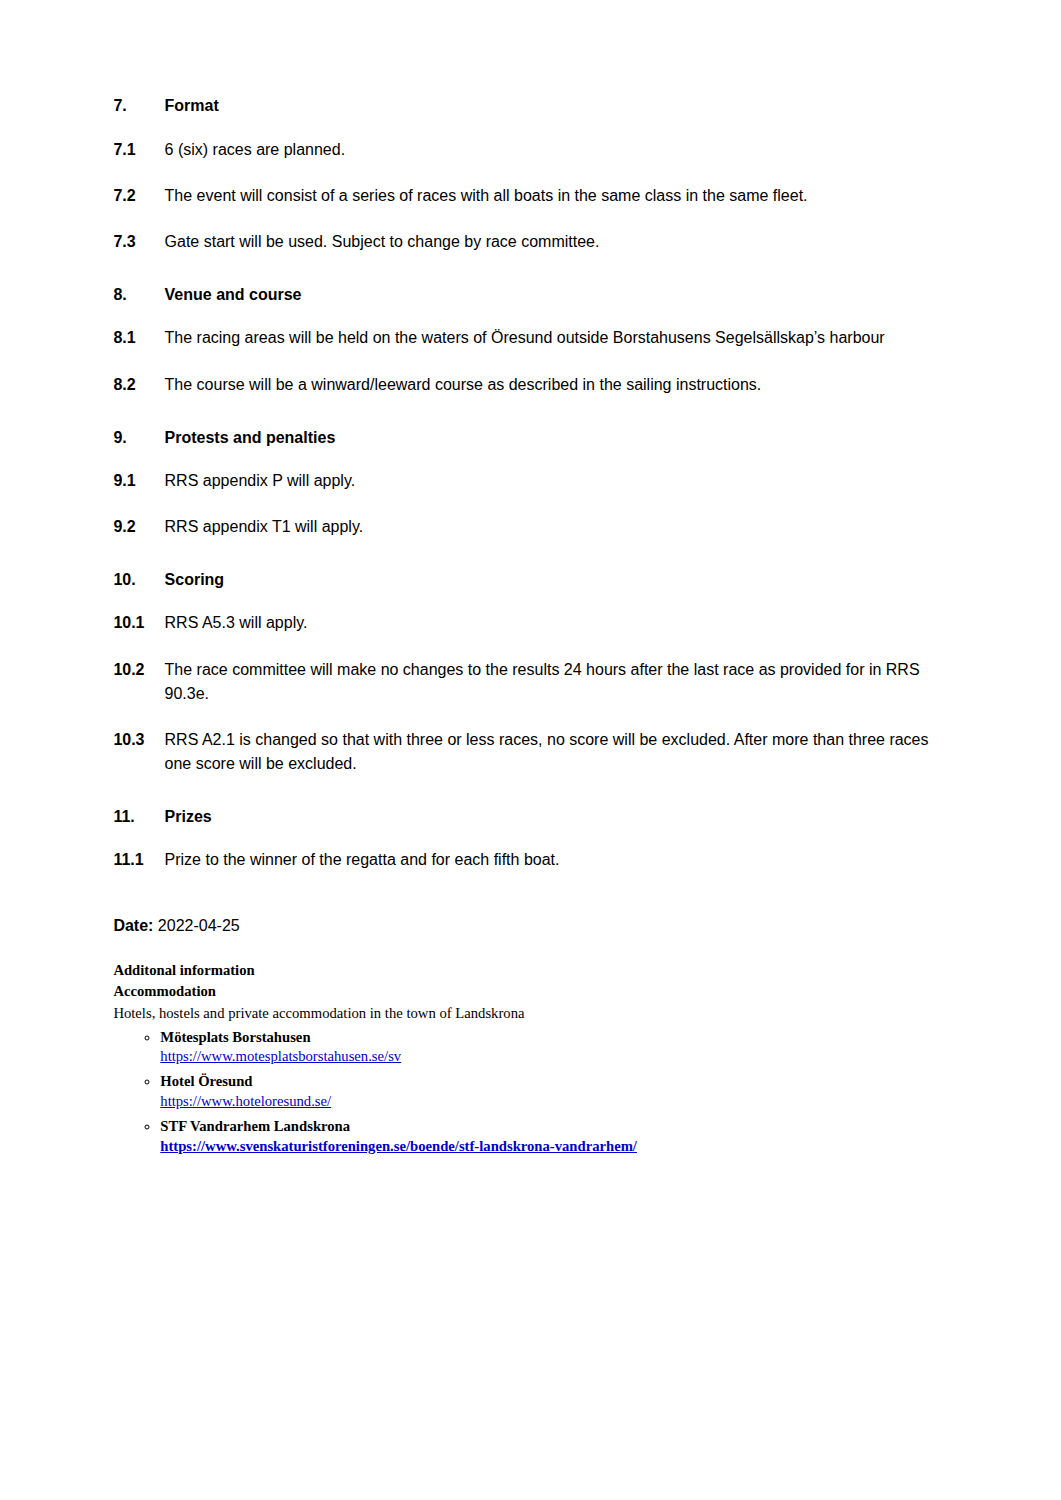7.
Format
7.1
6 (six) races are planned.
7.2
The event will consist of a series of races with all boats in the same class in the same fleet.
7.3
Gate start will be used. Subject to change by race committee.
8.
Venue and course
8.1
The racing areas will be held on the waters of Öresund outside Borstahusens Segelsällskap’s harbour
8.2
The course will be a winward/leeward course as described in the sailing instructions.
9.
Protests and penalties
9.1
RRS appendix P will apply.
9.2
RRS appendix T1 will apply.
10.
Scoring
10.1
RRS A5.3 will apply.
10.2
The race committee will make no changes to the results 24 hours after the last race as provided for in RRS 90.3e.
10.3
RRS A2.1 is changed so that with three or less races, no score will be excluded. After more than three races one score will be excluded.
11.
Prizes
11.1
Prize to the winner of the regatta and for each fifth boat.
Date: 2022-04-25
Additonal information
Accommodation
Hotels, hostels and private accommodation in the town of Landskrona
Mötesplats Borstahusen
https://www.motesplatsborstahusen.se/sv
Hotel Öresund
https://www.hoteloresund.se/
STF Vandrarhem Landskrona
https://www.svenskaturistforeningen.se/boende/stf-landskrona-vandrarhem/